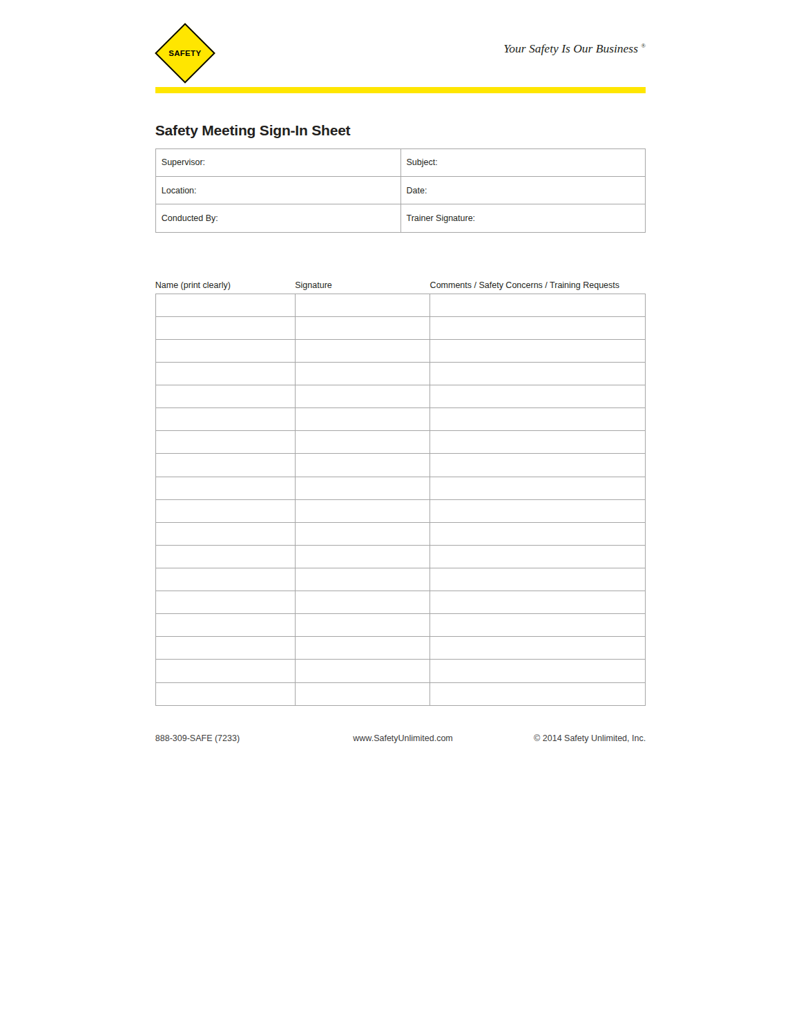SAFETY
Your Safety Is Our Business ®
Safety Meeting Sign-In Sheet
| Supervisor: | Subject: |
| Location: | Date: |
| Conducted By: | Trainer Signature: |
Name (print clearly)
Signature
Comments / Safety Concerns / Training Requests
888-309-SAFE (7233)
www.SafetyUnlimited.com
© 2014 Safety Unlimited, Inc.